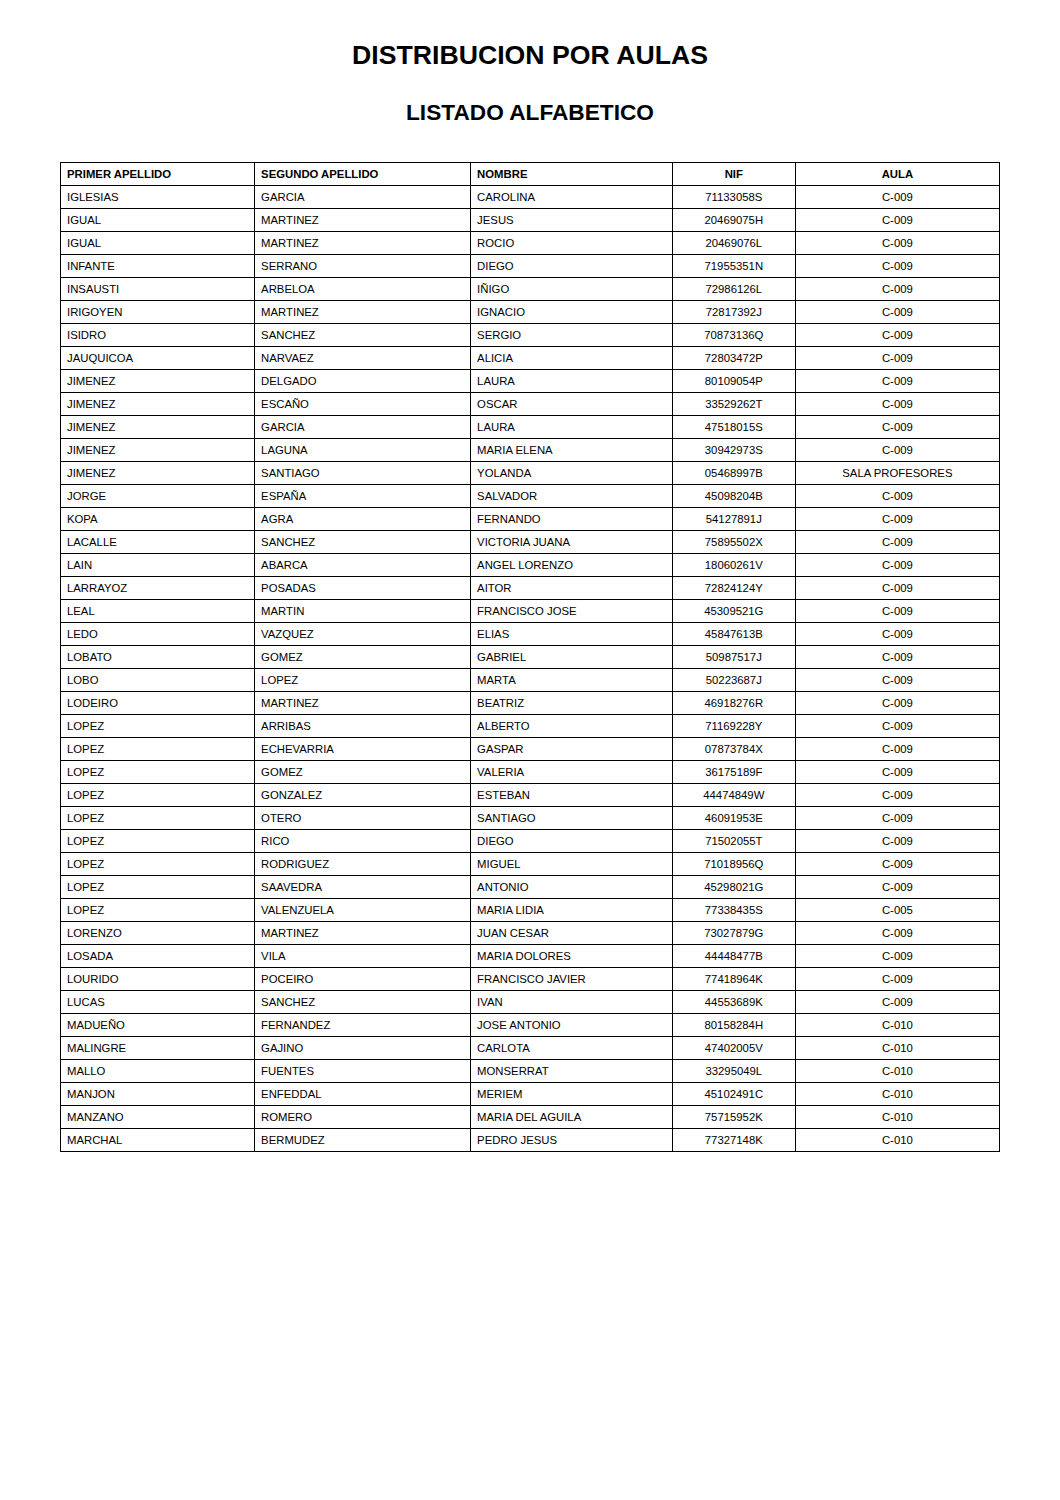DISTRIBUCION POR AULAS
LISTADO ALFABETICO
| PRIMER APELLIDO | SEGUNDO APELLIDO | NOMBRE | NIF | AULA |
| --- | --- | --- | --- | --- |
| IGLESIAS | GARCIA | CAROLINA | 71133058S | C-009 |
| IGUAL | MARTINEZ | JESUS | 20469075H | C-009 |
| IGUAL | MARTINEZ | ROCIO | 20469076L | C-009 |
| INFANTE | SERRANO | DIEGO | 71955351N | C-009 |
| INSAUSTI | ARBELOA | IÑIGO | 72986126L | C-009 |
| IRIGOYEN | MARTINEZ | IGNACIO | 72817392J | C-009 |
| ISIDRO | SANCHEZ | SERGIO | 70873136Q | C-009 |
| JAUQUICOA | NARVAEZ | ALICIA | 72803472P | C-009 |
| JIMENEZ | DELGADO | LAURA | 80109054P | C-009 |
| JIMENEZ | ESCAÑO | OSCAR | 33529262T | C-009 |
| JIMENEZ | GARCIA | LAURA | 47518015S | C-009 |
| JIMENEZ | LAGUNA | MARIA ELENA | 30942973S | C-009 |
| JIMENEZ | SANTIAGO | YOLANDA | 05468997B | SALA PROFESORES |
| JORGE | ESPAÑA | SALVADOR | 45098204B | C-009 |
| KOPA | AGRA | FERNANDO | 54127891J | C-009 |
| LACALLE | SANCHEZ | VICTORIA JUANA | 75895502X | C-009 |
| LAIN | ABARCA | ANGEL LORENZO | 18060261V | C-009 |
| LARRAYOZ | POSADAS | AITOR | 72824124Y | C-009 |
| LEAL | MARTIN | FRANCISCO JOSE | 45309521G | C-009 |
| LEDO | VAZQUEZ | ELIAS | 45847613B | C-009 |
| LOBATO | GOMEZ | GABRIEL | 50987517J | C-009 |
| LOBO | LOPEZ | MARTA | 50223687J | C-009 |
| LODEIRO | MARTINEZ | BEATRIZ | 46918276R | C-009 |
| LOPEZ | ARRIBAS | ALBERTO | 71169228Y | C-009 |
| LOPEZ | ECHEVARRIA | GASPAR | 07873784X | C-009 |
| LOPEZ | GOMEZ | VALERIA | 36175189F | C-009 |
| LOPEZ | GONZALEZ | ESTEBAN | 44474849W | C-009 |
| LOPEZ | OTERO | SANTIAGO | 46091953E | C-009 |
| LOPEZ | RICO | DIEGO | 71502055T | C-009 |
| LOPEZ | RODRIGUEZ | MIGUEL | 71018956Q | C-009 |
| LOPEZ | SAAVEDRA | ANTONIO | 45298021G | C-009 |
| LOPEZ | VALENZUELA | MARIA LIDIA | 77338435S | C-005 |
| LORENZO | MARTINEZ | JUAN CESAR | 73027879G | C-009 |
| LOSADA | VILA | MARIA DOLORES | 44448477B | C-009 |
| LOURIDO | POCEIRO | FRANCISCO JAVIER | 77418964K | C-009 |
| LUCAS | SANCHEZ | IVAN | 44553689K | C-009 |
| MADUEÑO | FERNANDEZ | JOSE ANTONIO | 80158284H | C-010 |
| MALINGRE | GAJINO | CARLOTA | 47402005V | C-010 |
| MALLO | FUENTES | MONSERRAT | 33295049L | C-010 |
| MANJON | ENFEDDAL | MERIEM | 45102491C | C-010 |
| MANZANO | ROMERO | MARIA DEL AGUILA | 75715952K | C-010 |
| MARCHAL | BERMUDEZ | PEDRO JESUS | 77327148K | C-010 |